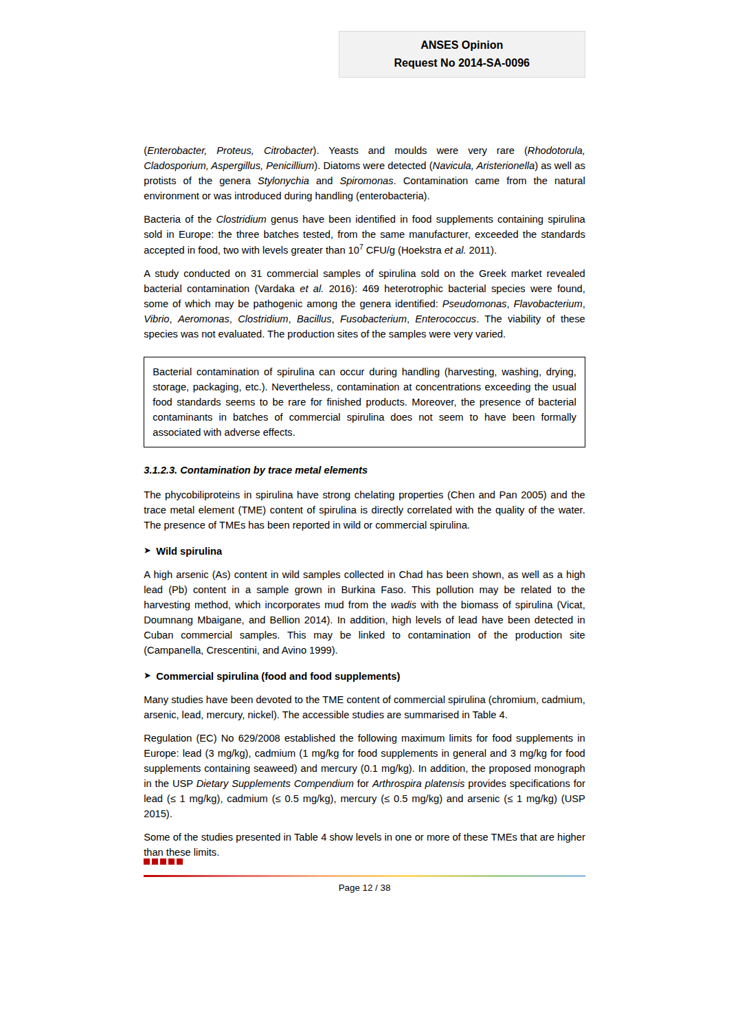ANSES Opinion
Request No 2014-SA-0096
(Enterobacter, Proteus, Citrobacter). Yeasts and moulds were very rare (Rhodotorula, Cladosporium, Aspergillus, Penicillium). Diatoms were detected (Navicula, Aristerionella) as well as protists of the genera Stylonychia and Spiromonas. Contamination came from the natural environment or was introduced during handling (enterobacteria).
Bacteria of the Clostridium genus have been identified in food supplements containing spirulina sold in Europe: the three batches tested, from the same manufacturer, exceeded the standards accepted in food, two with levels greater than 107 CFU/g (Hoekstra et al. 2011).
A study conducted on 31 commercial samples of spirulina sold on the Greek market revealed bacterial contamination (Vardaka et al. 2016): 469 heterotrophic bacterial species were found, some of which may be pathogenic among the genera identified: Pseudomonas, Flavobacterium, Vibrio, Aeromonas, Clostridium, Bacillus, Fusobacterium, Enterococcus. The viability of these species was not evaluated. The production sites of the samples were very varied.
Bacterial contamination of spirulina can occur during handling (harvesting, washing, drying, storage, packaging, etc.). Nevertheless, contamination at concentrations exceeding the usual food standards seems to be rare for finished products. Moreover, the presence of bacterial contaminants in batches of commercial spirulina does not seem to have been formally associated with adverse effects.
3.1.2.3. Contamination by trace metal elements
The phycobiliproteins in spirulina have strong chelating properties (Chen and Pan 2005) and the trace metal element (TME) content of spirulina is directly correlated with the quality of the water. The presence of TMEs has been reported in wild or commercial spirulina.
Wild spirulina
A high arsenic (As) content in wild samples collected in Chad has been shown, as well as a high lead (Pb) content in a sample grown in Burkina Faso. This pollution may be related to the harvesting method, which incorporates mud from the wadis with the biomass of spirulina (Vicat, Doumnang Mbaigane, and Bellion 2014). In addition, high levels of lead have been detected in Cuban commercial samples. This may be linked to contamination of the production site (Campanella, Crescentini, and Avino 1999).
Commercial spirulina (food and food supplements)
Many studies have been devoted to the TME content of commercial spirulina (chromium, cadmium, arsenic, lead, mercury, nickel). The accessible studies are summarised in Table 4.
Regulation (EC) No 629/2008 established the following maximum limits for food supplements in Europe: lead (3 mg/kg), cadmium (1 mg/kg for food supplements in general and 3 mg/kg for food supplements containing seaweed) and mercury (0.1 mg/kg). In addition, the proposed monograph in the USP Dietary Supplements Compendium for Arthrospira platensis provides specifications for lead (≤ 1 mg/kg), cadmium (≤ 0.5 mg/kg), mercury (≤ 0.5 mg/kg) and arsenic (≤ 1 mg/kg) (USP 2015).
Some of the studies presented in Table 4 show levels in one or more of these TMEs that are higher than these limits.
Page 12 / 38